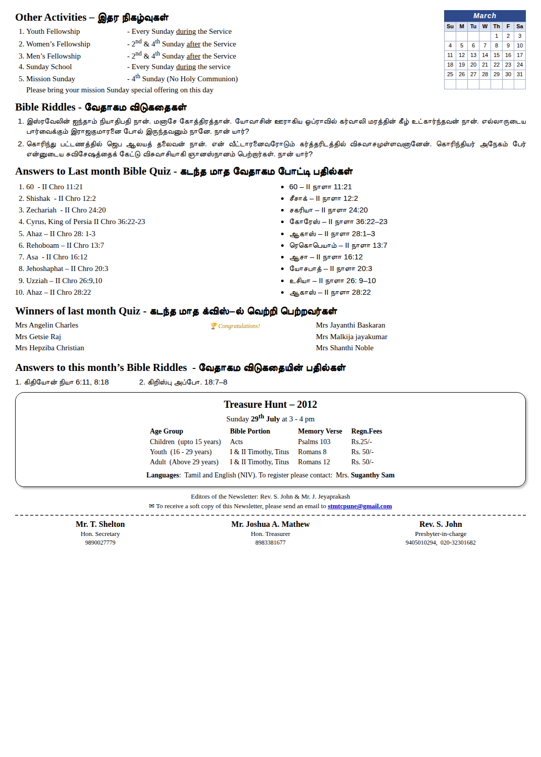March
| Su | M | Tu | W | Th | F | Sa |
| --- | --- | --- | --- | --- | --- | --- |
| | | | | 1 | 2 | 3 |
| 4 | 5 | 6 | 7 | 8 | 9 | 10 |
| 11 | 12 | 13 | 14 | 15 | 16 | 17 |
| 18 | 19 | 20 | 21 | 22 | 23 | 24 |
| 25 | 26 | 27 | 28 | 29 | 30 | 31 |
Other Activities – இதர நிகழ்வுகள்
Youth Fellowship- Every Sunday during the Service
Women’s Fellowship- 2nd & 4th Sunday after the Service
Men’s Fellowship- 2nd & 4th Sunday after the Service
Sunday School- Every Sunday during the service
Mission Sunday- 4th Sunday (No Holy Communion)
Please bring your mission Sunday special offering on this day
Bible Riddles - வேதாகம விடுகதைகள்
இஸ்ரவேலின் ஐந்தாம் நியாதிபதி நான். மனாசே கோத்திரத்தான். யோவாசின் ஊராகிய ஒப்ராவில் கர்வாலி மரத்தின் கீழ் உட்கார்ந்தவன் நான். எல்லாருடைய பார்வைக்கும் இராஜகுமாரனை போல் இருந்தவனும் நானே. நான் யார்?
கொரிந்து பட்டணத்தில் ஜெப ஆலயத் தலைவன் நான். என் வீட்டாரனைவரோடும் கர்த்தரிடத்தில் விசுவாசமுள்ளவனானேன். கொரிந்தியர் அநேகம் பேர் என்னுடைய சுவிசேஷத்தைக் கேட்டு விசுவாசியாகி ஞானஸ்நானம் பெற்றார்கள். நான் யார்?
Answers to Last month Bible Quiz - கடந்த மாத வேதாகம போட்டி பதில்கள்
60 - II Chro 11:21
Shishak - II Chro 12:2
Zechariah - II Chro 24:20
Cyrus, King of Persia II Chro 36:22-23
Ahaz – II Chro 28: 1-3
Rehoboam – II Chro 13:7
Asa - II Chro 16:12
Jehoshaphat – II Chro 20:3
Uzziah – II Chro 26:9,10
Ahaz – II Chro 28:22
60 – II நாளா 11:21
சீசாக் – II நாளா 12:2
சகரியா – II நாளா 24:20
கோரேஸ் – II நாளா 36:22–23
ஆகாஸ் – II நாளா 28:1–3
ரெகொபெயாம் – II நாளா 13:7
ஆசா – II நாளா 16:12
யோசபாத் – II நாளா 20:3
உசியா – II நாளா 26: 9–10
ஆகாஸ் – II நாளா 28:22
Winners of last month Quiz - கடந்த மாத க்விஸ்–ல் வெற்றி பெற்றவர்கள்
🏆 Congratulations!
Mrs Angelin Charles
Mrs Jayanthi Baskaran
Mrs Getsie Raj
Mrs Malkija jayakumar
Mrs Hepziba Christian
Mrs Shanthi Noble
Answers to this month’s Bible Riddles - வேதாகம விடுகதையின் பதில்கள்
1. கிதியோன் நியா 6:11, 8:18
2. கிறிஸ்பு அப்போ. 18:7–8
Treasure Hunt – 2012
Sunday 29th July at 3 - 4 pm
| Age Group | Bible Portion | Memory Verse | Regn.Fees |
| --- | --- | --- | --- |
| Children (upto 15 years) | Acts | Psalms 103 | Rs.25/- |
| Youth (16 - 29 years) | I & II Timothy, Titus | Romans 8 | Rs. 50/- |
| Adult (Above 29 years) | I & II Timothy, Titus | Romans 12 | Rs. 50/- |
Languages: Tamil and English (NIV). To register please contact: Mrs. Suganthy Sam
Editors of the Newsletter: Rev. S. John & Mr. J. Jeyaprakash
✉ To receive a soft copy of this Newsletter, please send an email to stmtcpune@gmail.com
Mr. T. Shelton
Hon. Secretary
9890027779
Mr. Joshua A. Mathew
Hon. Treasurer
8983381677
Rev. S. John
Presbyter-in-charge
9405010294, 020-32301682